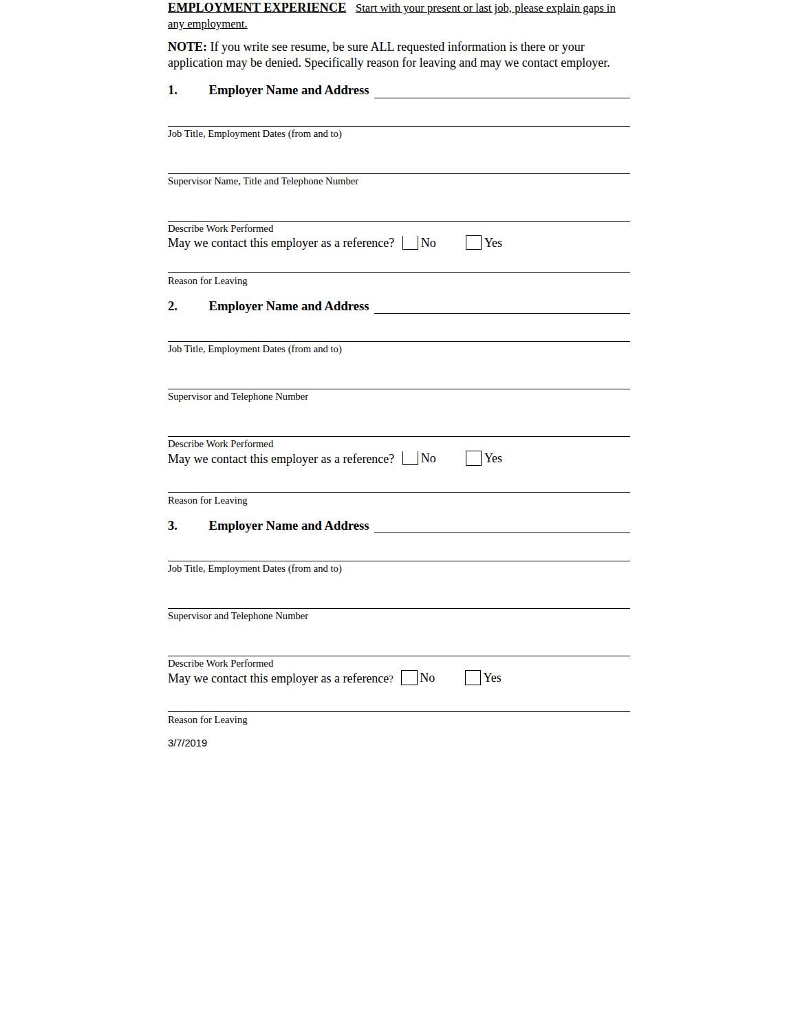EMPLOYMENT EXPERIENCE Start with your present or last job, please explain gaps in any employment.
NOTE: If you write see resume, be sure ALL requested information is there or your application may be denied. Specifically reason for leaving and may we contact employer.
1. Employer Name and Address
Job Title, Employment Dates (from and to)
Supervisor Name, Title and Telephone Number
Describe Work Performed
May we contact this employer as a reference? No Yes
Reason for Leaving
2. Employer Name and Address
Job Title, Employment Dates (from and to)
Supervisor and Telephone Number
Describe Work Performed
May we contact this employer as a reference? No Yes
Reason for Leaving
3. Employer Name and Address
Job Title, Employment Dates (from and to)
Supervisor and Telephone Number
Describe Work Performed
May we contact this employer as a reference? No Yes
Reason for Leaving
3/7/2019